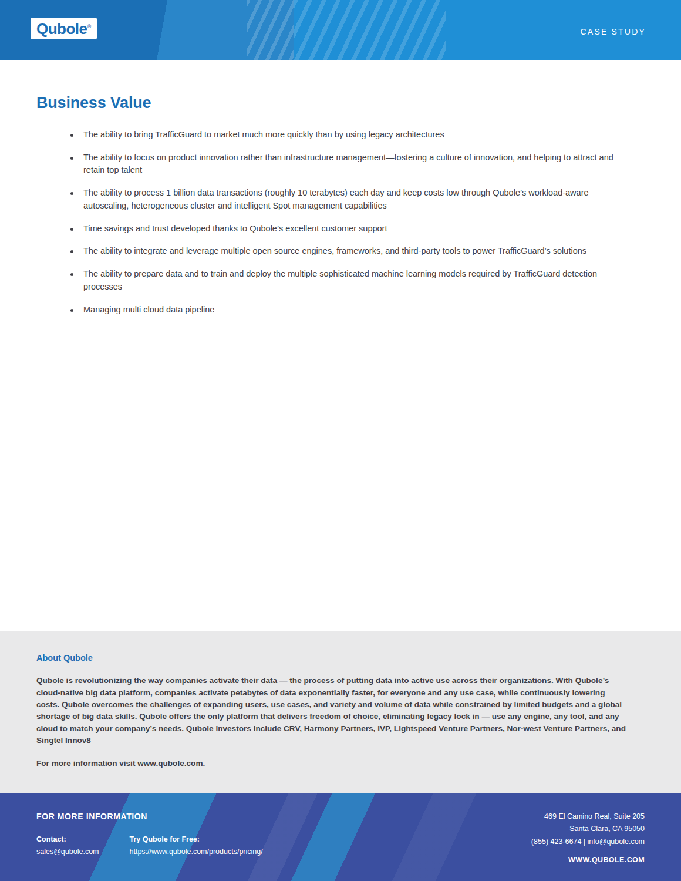Qu bole®
CASE STUDY
Business Value
The ability to bring TrafficGuard to market much more quickly than by using legacy architectures
The ability to focus on product innovation rather than infrastructure management—fostering a culture of innovation, and helping to attract and retain top talent
The ability to process 1 billion data transactions (roughly 10 terabytes) each day and keep costs low through Qubole’s workload-aware autoscaling, heterogeneous cluster and intelligent Spot management capabilities
Time savings and trust developed thanks to Qubole’s excellent customer support
The ability to integrate and leverage multiple open source engines, frameworks, and third-party tools to power TrafficGuard’s solutions
The ability to prepare data and to train and deploy the multiple sophisticated machine learning models required by TrafficGuard detection processes
Managing multi cloud data pipeline
About Qubole
Qubole is revolutionizing the way companies activate their data — the process of putting data into active use across their organizations. With Qubole’s cloud-native big data platform, companies activate petabytes of data exponentially faster, for everyone and any use case, while continuously lowering costs. Qubole overcomes the challenges of expanding users, use cases, and variety and volume of data while constrained by limited budgets and a global shortage of big data skills. Qubole offers the only platform that delivers freedom of choice, eliminating legacy lock in — use any engine, any tool, and any cloud to match your company’s needs. Qubole investors include CRV, Harmony Partners, IVP, Lightspeed Venture Partners, Nor-west Venture Partners, and Singtel Innov8
For more information visit www.qubole.com.
FOR MORE INFORMATION
Contact:
sales@qubole.com
Try Qubole for Free:
https://www.qubole.com/products/pricing/
469 El Camino Real, Suite 205
Santa Clara, CA 95050
(855) 423-6674 | info@qubole.com
WWW.QUBOLE.COM